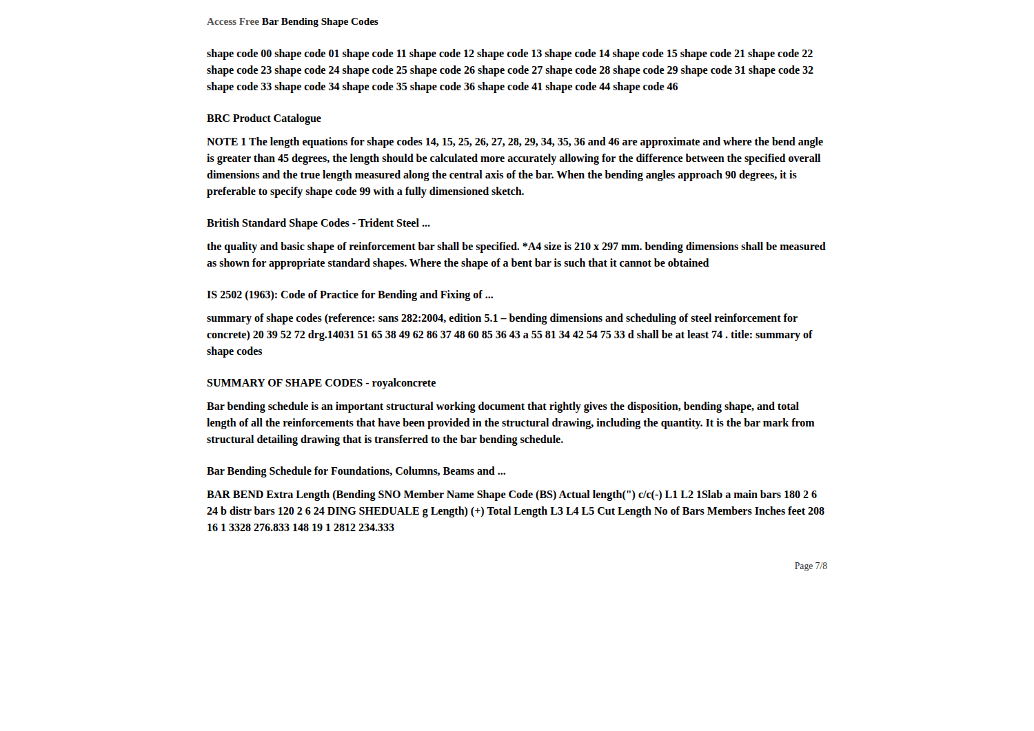Access Free Bar Bending Shape Codes
shape code 00 shape code 01 shape code 11 shape code 12 shape code 13 shape code 14 shape code 15 shape code 21 shape code 22 shape code 23 shape code 24 shape code 25 shape code 26 shape code 27 shape code 28 shape code 29 shape code 31 shape code 32 shape code 33 shape code 34 shape code 35 shape code 36 shape code 41 shape code 44 shape code 46
BRC Product Catalogue
NOTE 1 The length equations for shape codes 14, 15, 25, 26, 27, 28, 29, 34, 35, 36 and 46 are approximate and where the bend angle is greater than 45 degrees, the length should be calculated more accurately allowing for the difference between the specified overall dimensions and the true length measured along the central axis of the bar. When the bending angles approach 90 degrees, it is preferable to specify shape code 99 with a fully dimensioned sketch.
British Standard Shape Codes - Trident Steel ...
the quality and basic shape of reinforcement bar shall be specified. *A4 size is 210 x 297 mm. bending dimensions shall be measured as shown for appropriate standard shapes. Where the shape of a bent bar is such that it cannot be obtained
IS 2502 (1963): Code of Practice for Bending and Fixing of ...
summary of shape codes (reference: sans 282:2004, edition 5.1 – bending dimensions and scheduling of steel reinforcement for concrete) 20 39 52 72 drg.14031 51 65 38 49 62 86 37 48 60 85 36 43 a 55 81 34 42 54 75 33 d shall be at least 74 . title: summary of shape codes
SUMMARY OF SHAPE CODES - royalconcrete
Bar bending schedule is an important structural working document that rightly gives the disposition, bending shape, and total length of all the reinforcements that have been provided in the structural drawing, including the quantity. It is the bar mark from structural detailing drawing that is transferred to the bar bending schedule.
Bar Bending Schedule for Foundations, Columns, Beams and ...
BAR BEND Extra Length (Bending SNO Member Name Shape Code (BS) Actual length(") c/c(-) L1 L2 1Slab a main bars 180 2 6 24 b distr bars 120 2 6 24 DING SHEDUALE g Length) (+) Total Length L3 L4 L5 Cut Length No of Bars Members Inches feet 208 16 1 3328 276.833 148 19 1 2812 234.333
Page 7/8